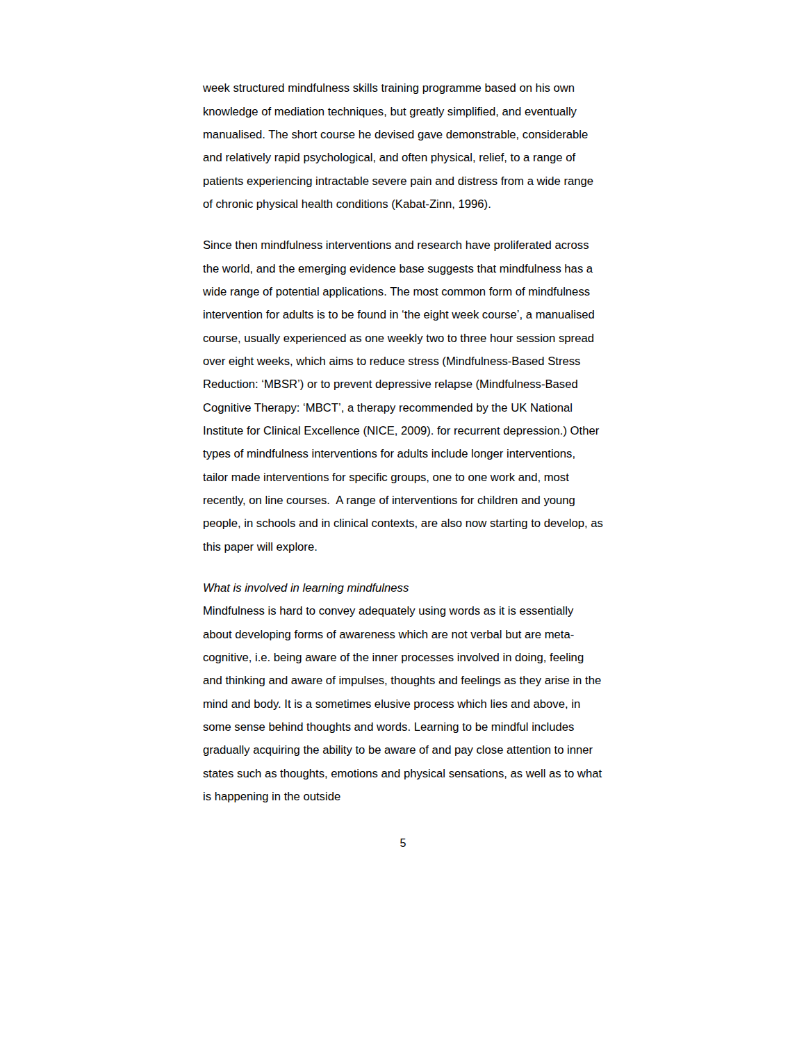week structured mindfulness skills training programme based on his own knowledge of mediation techniques, but greatly simplified, and eventually manualised. The short course he devised gave demonstrable, considerable and relatively rapid psychological, and often physical, relief, to a range of patients experiencing intractable severe pain and distress from a wide range of chronic physical health conditions (Kabat-Zinn, 1996).
Since then mindfulness interventions and research have proliferated across the world, and the emerging evidence base suggests that mindfulness has a wide range of potential applications. The most common form of mindfulness intervention for adults is to be found in ‘the eight week course’, a manualised course, usually experienced as one weekly two to three hour session spread over eight weeks, which aims to reduce stress (Mindfulness-Based Stress Reduction: ‘MBSR’) or to prevent depressive relapse (Mindfulness-Based Cognitive Therapy: ‘MBCT’, a therapy recommended by the UK National Institute for Clinical Excellence (NICE, 2009). for recurrent depression.) Other types of mindfulness interventions for adults include longer interventions, tailor made interventions for specific groups, one to one work and, most recently, on line courses. A range of interventions for children and young people, in schools and in clinical contexts, are also now starting to develop, as this paper will explore.
What is involved in learning mindfulness
Mindfulness is hard to convey adequately using words as it is essentially about developing forms of awareness which are not verbal but are meta-cognitive, i.e. being aware of the inner processes involved in doing, feeling and thinking and aware of impulses, thoughts and feelings as they arise in the mind and body. It is a sometimes elusive process which lies and above, in some sense behind thoughts and words. Learning to be mindful includes gradually acquiring the ability to be aware of and pay close attention to inner states such as thoughts, emotions and physical sensations, as well as to what is happening in the outside
5